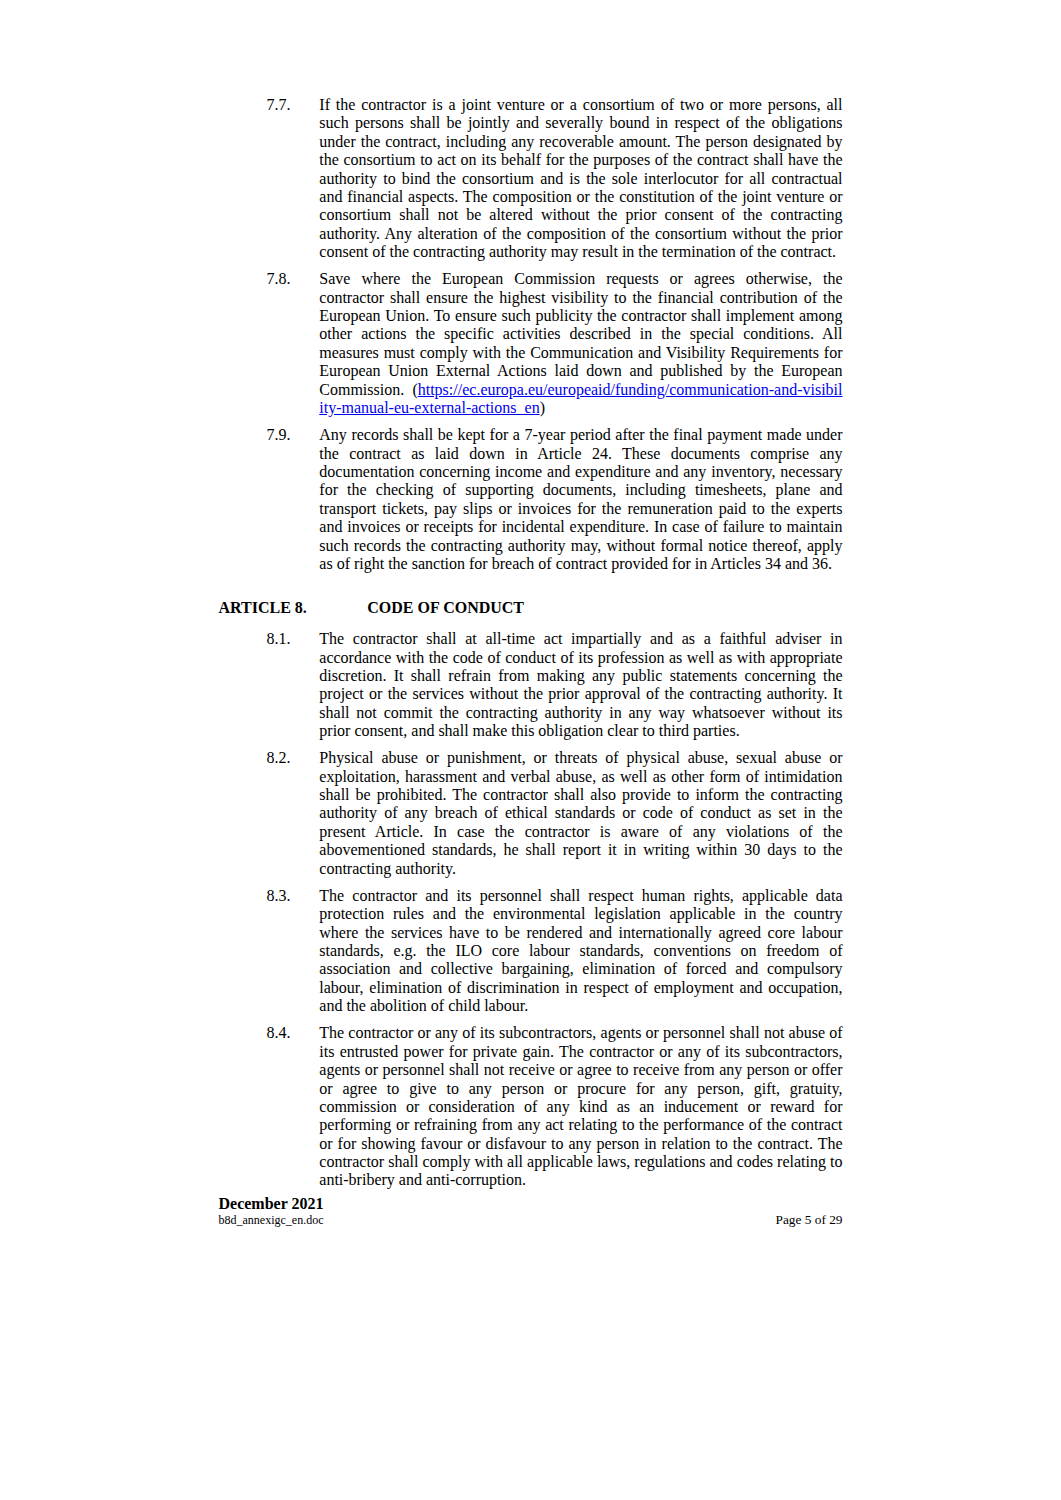7.7.
If the contractor is a joint venture or a consortium of two or more persons, all such persons shall be jointly and severally bound in respect of the obligations under the contract, including any recoverable amount. The person designated by the consortium to act on its behalf for the purposes of the contract shall have the authority to bind the consortium and is the sole interlocutor for all contractual and financial aspects. The composition or the constitution of the joint venture or consortium shall not be altered without the prior consent of the contracting authority. Any alteration of the composition of the consortium without the prior consent of the contracting authority may result in the termination of the contract.
7.8.
Save where the European Commission requests or agrees otherwise, the contractor shall ensure the highest visibility to the financial contribution of the European Union. To ensure such publicity the contractor shall implement among other actions the specific activities described in the special conditions. All measures must comply with the Communication and Visibility Requirements for European Union External Actions laid down and published by the European Commission. (https://ec.europa.eu/europeaid/funding/communication-and-visibility-manual-eu-external-actions_en)
7.9.
Any records shall be kept for a 7-year period after the final payment made under the contract as laid down in Article 24. These documents comprise any documentation concerning income and expenditure and any inventory, necessary for the checking of supporting documents, including timesheets, plane and transport tickets, pay slips or invoices for the remuneration paid to the experts and invoices or receipts for incidental expenditure. In case of failure to maintain such records the contracting authority may, without formal notice thereof, apply as of right the sanction for breach of contract provided for in Articles 34 and 36.
ARTICLE 8. CODE OF CONDUCT
8.1.
The contractor shall at all-time act impartially and as a faithful adviser in accordance with the code of conduct of its profession as well as with appropriate discretion. It shall refrain from making any public statements concerning the project or the services without the prior approval of the contracting authority. It shall not commit the contracting authority in any way whatsoever without its prior consent, and shall make this obligation clear to third parties.
8.2.
Physical abuse or punishment, or threats of physical abuse, sexual abuse or exploitation, harassment and verbal abuse, as well as other form of intimidation shall be prohibited. The contractor shall also provide to inform the contracting authority of any breach of ethical standards or code of conduct as set in the present Article. In case the contractor is aware of any violations of the abovementioned standards, he shall report it in writing within 30 days to the contracting authority.
8.3.
The contractor and its personnel shall respect human rights, applicable data protection rules and the environmental legislation applicable in the country where the services have to be rendered and internationally agreed core labour standards, e.g. the ILO core labour standards, conventions on freedom of association and collective bargaining, elimination of forced and compulsory labour, elimination of discrimination in respect of employment and occupation, and the abolition of child labour.
8.4.
The contractor or any of its subcontractors, agents or personnel shall not abuse of its entrusted power for private gain. The contractor or any of its subcontractors, agents or personnel shall not receive or agree to receive from any person or offer or agree to give to any person or procure for any person, gift, gratuity, commission or consideration of any kind as an inducement or reward for performing or refraining from any act relating to the performance of the contract or for showing favour or disfavour to any person in relation to the contract. The contractor shall comply with all applicable laws, regulations and codes relating to anti-bribery and anti-corruption.
December 2021
b8d_annexigc_en.doc
Page 5 of 29